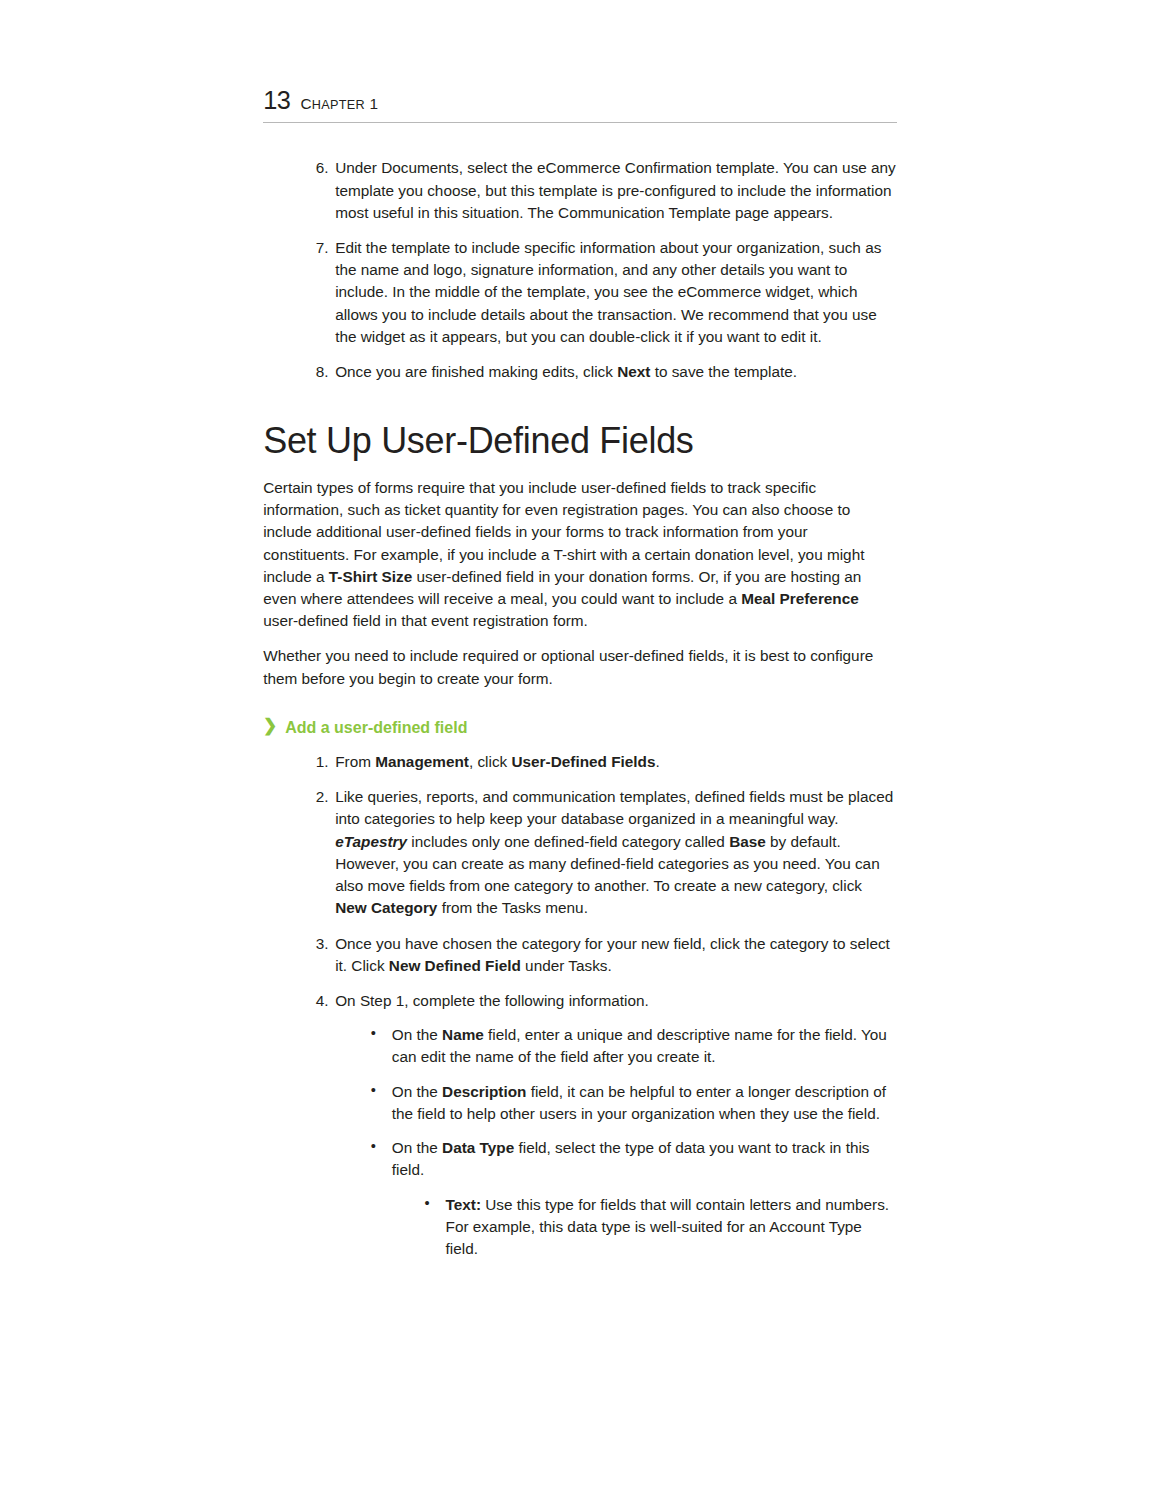13 CHAPTER 1
Under Documents, select the eCommerce Confirmation template. You can use any template you choose, but this template is pre-configured to include the information most useful in this situation. The Communication Template page appears.
Edit the template to include specific information about your organization, such as the name and logo, signature information, and any other details you want to include. In the middle of the template, you see the eCommerce widget, which allows you to include details about the transaction. We recommend that you use the widget as it appears, but you can double-click it if you want to edit it.
Once you are finished making edits, click Next to save the template.
Set Up User-Defined Fields
Certain types of forms require that you include user-defined fields to track specific information, such as ticket quantity for even registration pages. You can also choose to include additional user-defined fields in your forms to track information from your constituents. For example, if you include a T-shirt with a certain donation level, you might include a T-Shirt Size user-defined field in your donation forms. Or, if you are hosting an even where attendees will receive a meal, you could want to include a Meal Preference user-defined field in that event registration form.
Whether you need to include required or optional user-defined fields, it is best to configure them before you begin to create your form.
❯ Add a user-defined field
From Management, click User-Defined Fields.
Like queries, reports, and communication templates, defined fields must be placed into categories to help keep your database organized in a meaningful way. eTapestry includes only one defined-field category called Base by default. However, you can create as many defined-field categories as you need. You can also move fields from one category to another. To create a new category, click New Category from the Tasks menu.
Once you have chosen the category for your new field, click the category to select it. Click New Defined Field under Tasks.
On Step 1, complete the following information.
On the Name field, enter a unique and descriptive name for the field. You can edit the name of the field after you create it.
On the Description field, it can be helpful to enter a longer description of the field to help other users in your organization when they use the field.
On the Data Type field, select the type of data you want to track in this field.
Text: Use this type for fields that will contain letters and numbers. For example, this data type is well-suited for an Account Type field.